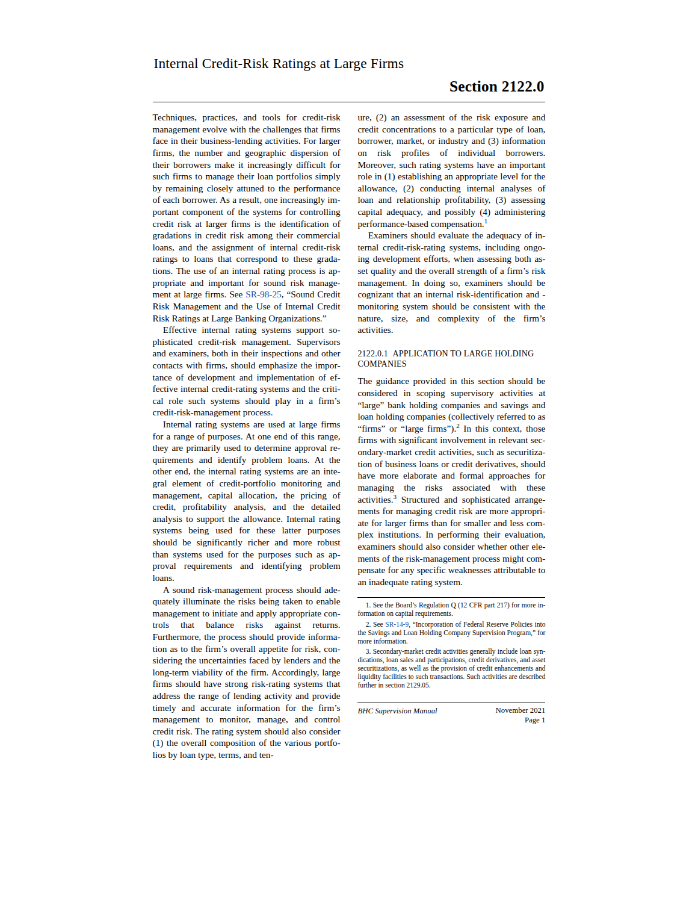Internal Credit-Risk Ratings at Large Firms
Section 2122.0
Techniques, practices, and tools for credit-risk management evolve with the challenges that firms face in their business-lending activities. For larger firms, the number and geographic dispersion of their borrowers make it increasingly difficult for such firms to manage their loan portfolios simply by remaining closely attuned to the performance of each borrower. As a result, one increasingly important component of the systems for controlling credit risk at larger firms is the identification of gradations in credit risk among their commercial loans, and the assignment of internal credit-risk ratings to loans that correspond to these gradations. The use of an internal rating process is appropriate and important for sound risk management at large firms. See SR-98-25, “Sound Credit Risk Management and the Use of Internal Credit Risk Ratings at Large Banking Organizations.”
Effective internal rating systems support sophisticated credit-risk management. Supervisors and examiners, both in their inspections and other contacts with firms, should emphasize the importance of development and implementation of effective internal credit-rating systems and the critical role such systems should play in a firm’s credit-risk-management process.
Internal rating systems are used at large firms for a range of purposes. At one end of this range, they are primarily used to determine approval requirements and identify problem loans. At the other end, the internal rating systems are an integral element of credit-portfolio monitoring and management, capital allocation, the pricing of credit, profitability analysis, and the detailed analysis to support the allowance. Internal rating systems being used for these latter purposes should be significantly richer and more robust than systems used for the purposes such as approval requirements and identifying problem loans.
A sound risk-management process should adequately illuminate the risks being taken to enable management to initiate and apply appropriate controls that balance risks against returns. Furthermore, the process should provide information as to the firm’s overall appetite for risk, considering the uncertainties faced by lenders and the long-term viability of the firm. Accordingly, large firms should have strong risk-rating systems that address the range of lending activity and provide timely and accurate information for the firm’s management to monitor, manage, and control credit risk. The rating system should also consider (1) the overall composition of the various portfolios by loan type, terms, and ten-
ure, (2) an assessment of the risk exposure and credit concentrations to a particular type of loan, borrower, market, or industry and (3) information on risk profiles of individual borrowers. Moreover, such rating systems have an important role in (1) establishing an appropriate level for the allowance, (2) conducting internal analyses of loan and relationship profitability, (3) assessing capital adequacy, and possibly (4) administering performance-based compensation.1
Examiners should evaluate the adequacy of internal credit-risk-rating systems, including ongoing development efforts, when assessing both asset quality and the overall strength of a firm’s risk management. In doing so, examiners should be cognizant that an internal risk-identification and -monitoring system should be consistent with the nature, size, and complexity of the firm’s activities.
2122.0.1 APPLICATION TO LARGE HOLDING COMPANIES
The guidance provided in this section should be considered in scoping supervisory activities at “large” bank holding companies and savings and loan holding companies (collectively referred to as “firms” or “large firms”).2 In this context, those firms with significant involvement in relevant secondary-market credit activities, such as securitization of business loans or credit derivatives, should have more elaborate and formal approaches for managing the risks associated with these activities.3 Structured and sophisticated arrangements for managing credit risk are more appropriate for larger firms than for smaller and less complex institutions. In performing their evaluation, examiners should also consider whether other elements of the risk-management process might compensate for any specific weaknesses attributable to an inadequate rating system.
1. See the Board’s Regulation Q (12 CFR part 217) for more information on capital requirements.
2. See SR-14-9, “Incorporation of Federal Reserve Policies into the Savings and Loan Holding Company Supervision Program,” for more information.
3. Secondary-market credit activities generally include loan syndications, loan sales and participations, credit derivatives, and asset securitizations, as well as the provision of credit enhancements and liquidity facilities to such transactions. Such activities are described further in section 2129.05.
BHC Supervision Manual
November 2021
Page 1